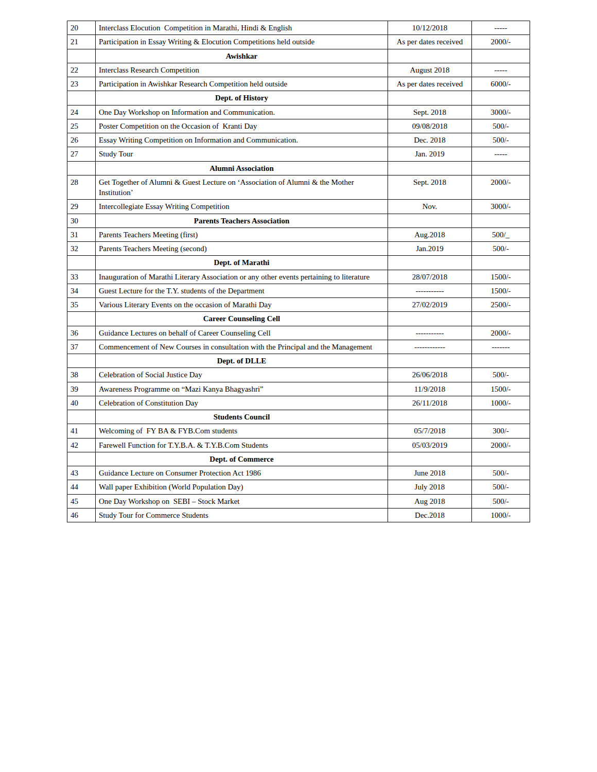| 20 | Interclass Elocution Competition in Marathi, Hindi & English | 10/12/2018 | ----- |
| 21 | Participation in Essay Writing & Elocution Competitions held outside | As per dates received | 2000/- |
| | Awishkar | | |
| 22 | Interclass Research Competition | August 2018 | ----- |
| 23 | Participation in Awishkar Research Competition held outside | As per dates received | 6000/- |
| | Dept. of History | | |
| 24 | One Day Workshop on Information and Communication. | Sept. 2018 | 3000/- |
| 25 | Poster Competition on the Occasion of Kranti Day | 09/08/2018 | 500/- |
| 26 | Essay Writing Competition on Information and Communication. | Dec. 2018 | 500/- |
| 27 | Study Tour | Jan. 2019 | ----- |
| | Alumni Association | | |
| 28 | Get Together of Alumni & Guest Lecture on ‘Association of Alumni & the Mother Institution’ | Sept. 2018 | 2000/- |
| 29 | Intercollegiate Essay Writing Competition | Nov. | 3000/- |
| 30 | Parents Teachers Association | | |
| 31 | Parents Teachers Meeting (first) | Aug.2018 | 500/_ |
| 32 | Parents Teachers Meeting (second) | Jan.2019 | 500/- |
| | Dept. of Marathi | | |
| 33 | Inauguration of Marathi Literary Association or any other events pertaining to literature | 28/07/2018 | 1500/- |
| 34 | Guest Lecture for the T.Y. students of the Department | ----------- | 1500/- |
| 35 | Various Literary Events on the occasion of Marathi Day | 27/02/2019 | 2500/- |
| | Career Counseling Cell | | |
| 36 | Guidance Lectures on behalf of Career Counseling Cell | ----------- | 2000/- |
| 37 | Commencement of New Courses in consultation with the Principal and the Management | ------------ | ------- |
| | Dept. of DLLE | | |
| 38 | Celebration of Social Justice Day | 26/06/2018 | 500/- |
| 39 | Awareness Programme on “Mazi Kanya Bhagyashri” | 11/9/2018 | 1500/- |
| 40 | Celebration of Constitution Day | 26/11/2018 | 1000/- |
| | Students Council | | |
| 41 | Welcoming of FY BA & FYB.Com students | 05/7/2018 | 300/- |
| 42 | Farewell Function for T.Y.B.A. & T.Y.B.Com Students | 05/03/2019 | 2000/- |
| | Dept. of Commerce | | |
| 43 | Guidance Lecture on Consumer Protection Act 1986 | June 2018 | 500/- |
| 44 | Wall paper Exhibition (World Population Day) | July 2018 | 500/- |
| 45 | One Day Workshop on SEBI – Stock Market | Aug 2018 | 500/- |
| 46 | Study Tour for Commerce Students | Dec.2018 | 1000/- |